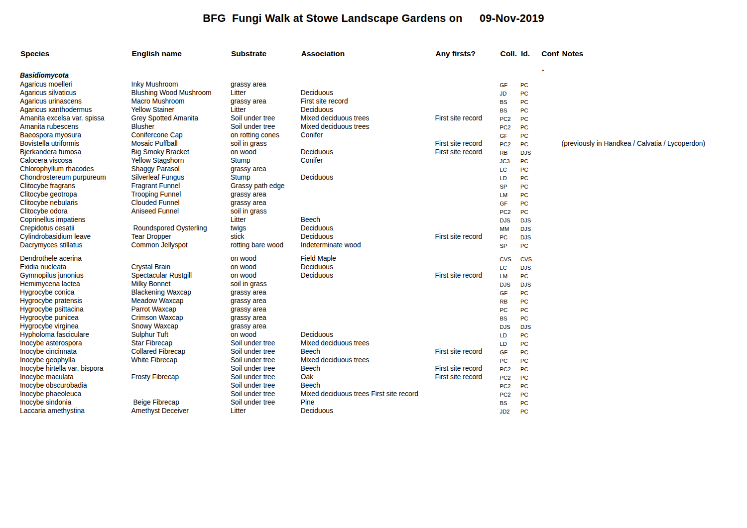BFG Fungi Walk at Stowe Landscape Gardens on 09-Nov-2019
| Species | English name | Substrate | Association | Any firsts? | Coll. | Id. | Conf . | Notes |
| --- | --- | --- | --- | --- | --- | --- | --- | --- |
| Basidiomycota |
| Agaricus moelleri | Inky Mushroom | grassy area | | | GF | PC | | |
| Agaricus silvaticus | Blushing Wood Mushroom | Litter | Deciduous | | JD | PC | | |
| Agaricus urinascens | Macro Mushroom | grassy area | First site record | | BS | PC | | |
| Agaricus xanthodermus | Yellow Stainer | Litter | Deciduous | | BS | PC | | |
| Amanita excelsa var. spissa | Grey Spotted Amanita | Soil under tree | Mixed deciduous trees | First site record | PC2 | PC | | |
| Amanita rubescens | Blusher | Soil under tree | Mixed deciduous trees | | PC2 | PC | | |
| Baeospora myosura | Conifercone Cap | on rotting cones | Conifer | | GF | PC | | |
| Bovistella utriformis | Mosaic Puffball | soil in grass | | First site record | PC2 | PC | | (previously in Handkea / Calvatia / Lycoperdon) |
| Bjerkandera fumosa | Big Smoky Bracket | on wood | Deciduous | First site record | RB | DJS | | |
| Calocera viscosa | Yellow Stagshorn | Stump | Conifer | | JC3 | PC | | |
| Chlorophyllum rhacodes | Shaggy Parasol | grassy area | | | LC | PC | | |
| Chondrostereum purpureum | Silverleaf Fungus | Stump | Deciduous | | LD | PC | | |
| Clitocybe fragrans | Fragrant Funnel | Grassy path edge | | | SP | PC | | |
| Clitocybe geotropa | Trooping Funnel | grassy area | | | LM | PC | | |
| Clitocybe nebularis | Clouded Funnel | grassy area | | | GF | PC | | |
| Clitocybe odora | Aniseed Funnel | soil in grass | | | PC2 | PC | | |
| Coprinellus impatiens | | Litter | Beech | | DJS | DJS | | |
| Crepidotus cesatii | Roundspored Oysterling | twigs | Deciduous | | MM | DJS | | |
| Cylindrobasidium leave | Tear Dropper | stick | Deciduous | First site record | PC | DJS | | |
| Dacrymyces stillatus | Common Jellyspot | rotting bare wood | Indeterminate wood | | SP | PC | | |
| Dendrothele acerina | | on wood | Field Maple | | CVS | CVS | | |
| Exidia nucleata | Crystal Brain | on wood | Deciduous | | LC | DJS | | |
| Gymnopilus junonius | Spectacular Rustgill | on wood | Deciduous | First site record | LM | PC | | |
| Hemimycena lactea | Milky Bonnet | soil in grass | | | DJS | DJS | | |
| Hygrocybe conica | Blackening Waxcap | grassy area | | | GF | PC | | |
| Hygrocybe pratensis | Meadow Waxcap | grassy area | | | RB | PC | | |
| Hygrocybe psittacina | Parrot Waxcap | grassy area | | | PC | PC | | |
| Hygrocybe punicea | Crimson Waxcap | grassy area | | | BS | PC | | |
| Hygrocybe virginea | Snowy Waxcap | grassy area | | | DJS | DJS | | |
| Hypholoma fasciculare | Sulphur Tuft | on wood | Deciduous | | LD | PC | | |
| Inocybe asterospora | Star Fibrecap | Soil under tree | Mixed deciduous trees | | LD | PC | | |
| Inocybe cincinnata | Collared Fibrecap | Soil under tree | Beech | First site record | GF | PC | | |
| Inocybe geophylla | White Fibrecap | Soil under tree | Mixed deciduous trees | | PC | PC | | |
| Inocybe hirtella var. bispora | | Soil under tree | Beech | First site record | PC2 | PC | | |
| Inocybe maculata | Frosty Fibrecap | Soil under tree | Oak | First site record | PC2 | PC | | |
| Inocybe obscurobadia | | Soil under tree | Beech | | PC2 | PC | | |
| Inocybe phaeoleuca | | Soil under tree | Mixed deciduous trees First site record | | PC2 | PC | | |
| Inocybe sindonia | Beige Fibrecap | Soil under tree | Pine | | BS | PC | | |
| Laccaria amethystina | Amethyst Deceiver | Litter | Deciduous | | JD2 | PC | | |